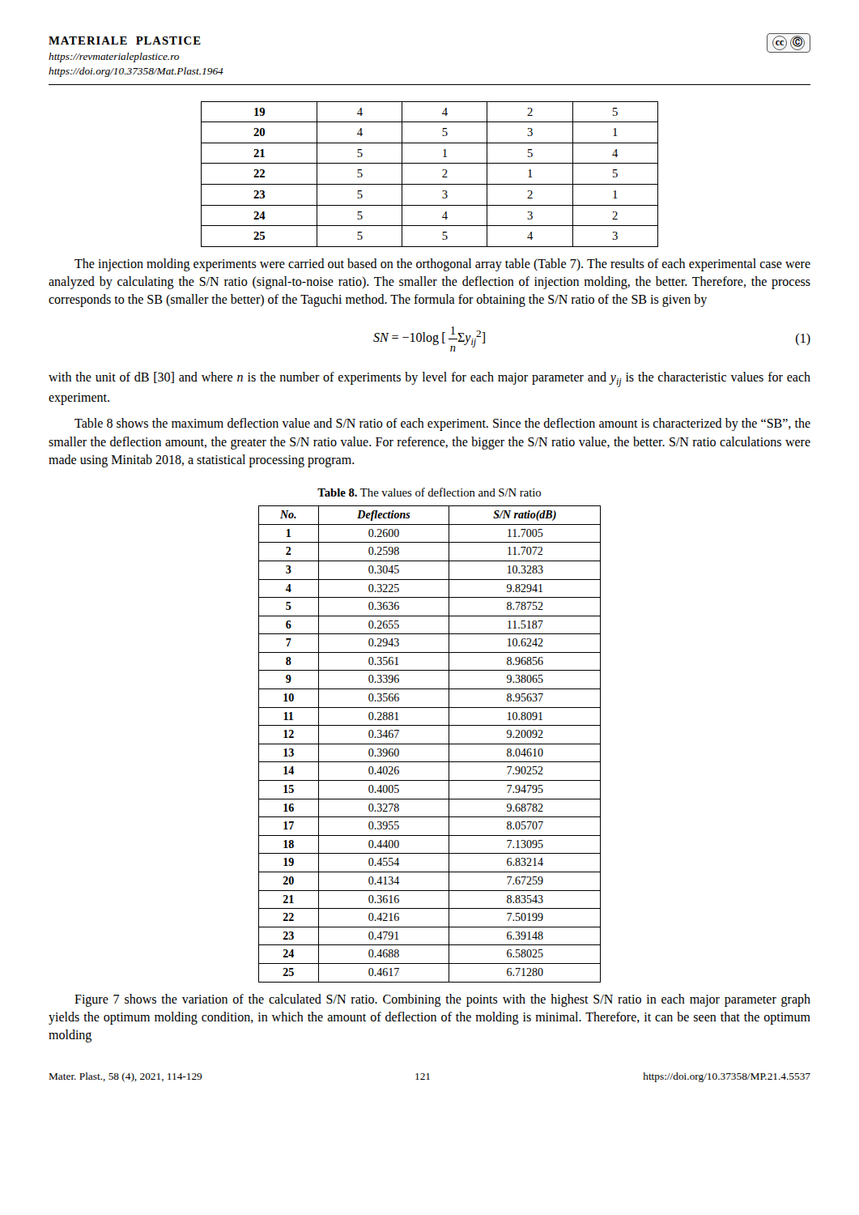MATERIALE PLASTICE
https://revmaterialeplastice.ro
https://doi.org/10.37358/Mat.Plast.1964
ccⒸ
| 19 | 4 | 4 | 2 | 5 |
| 20 | 4 | 5 | 3 | 1 |
| 21 | 5 | 1 | 5 | 4 |
| 22 | 5 | 2 | 1 | 5 |
| 23 | 5 | 3 | 2 | 1 |
| 24 | 5 | 4 | 3 | 2 |
| 25 | 5 | 5 | 4 | 3 |
The injection molding experiments were carried out based on the orthogonal array table (Table 7). The results of each experimental case were analyzed by calculating the S/N ratio (signal-to-noise ratio). The smaller the deflection of injection molding, the better. Therefore, the process corresponds to the SB (smaller the better) of the Taguchi method. The formula for obtaining the S/N ratio of the SB is given by
SN = −10log [ 1 n Σyij2] (1)
with the unit of dB [30] and where n is the number of experiments by level for each major parameter and yij is the characteristic values for each experiment.
Table 8 shows the maximum deflection value and S/N ratio of each experiment. Since the deflection amount is characterized by the “SB”, the smaller the deflection amount, the greater the S/N ratio value. For reference, the bigger the S/N ratio value, the better. S/N ratio calculations were made using Minitab 2018, a statistical processing program.
Table 8. The values of deflection and S/N ratio
| No. | Deflections | S/N ratio(dB) |
| --- | --- | --- |
| 1 | 0.2600 | 11.7005 |
| 2 | 0.2598 | 11.7072 |
| 3 | 0.3045 | 10.3283 |
| 4 | 0.3225 | 9.82941 |
| 5 | 0.3636 | 8.78752 |
| 6 | 0.2655 | 11.5187 |
| 7 | 0.2943 | 10.6242 |
| 8 | 0.3561 | 8.96856 |
| 9 | 0.3396 | 9.38065 |
| 10 | 0.3566 | 8.95637 |
| 11 | 0.2881 | 10.8091 |
| 12 | 0.3467 | 9.20092 |
| 13 | 0.3960 | 8.04610 |
| 14 | 0.4026 | 7.90252 |
| 15 | 0.4005 | 7.94795 |
| 16 | 0.3278 | 9.68782 |
| 17 | 0.3955 | 8.05707 |
| 18 | 0.4400 | 7.13095 |
| 19 | 0.4554 | 6.83214 |
| 20 | 0.4134 | 7.67259 |
| 21 | 0.3616 | 8.83543 |
| 22 | 0.4216 | 7.50199 |
| 23 | 0.4791 | 6.39148 |
| 24 | 0.4688 | 6.58025 |
| 25 | 0.4617 | 6.71280 |
Figure 7 shows the variation of the calculated S/N ratio. Combining the points with the highest S/N ratio in each major parameter graph yields the optimum molding condition, in which the amount of deflection of the molding is minimal. Therefore, it can be seen that the optimum molding
Mater. Plast., 58 (4), 2021, 114-129
121
https://doi.org/10.37358/MP.21.4.5537